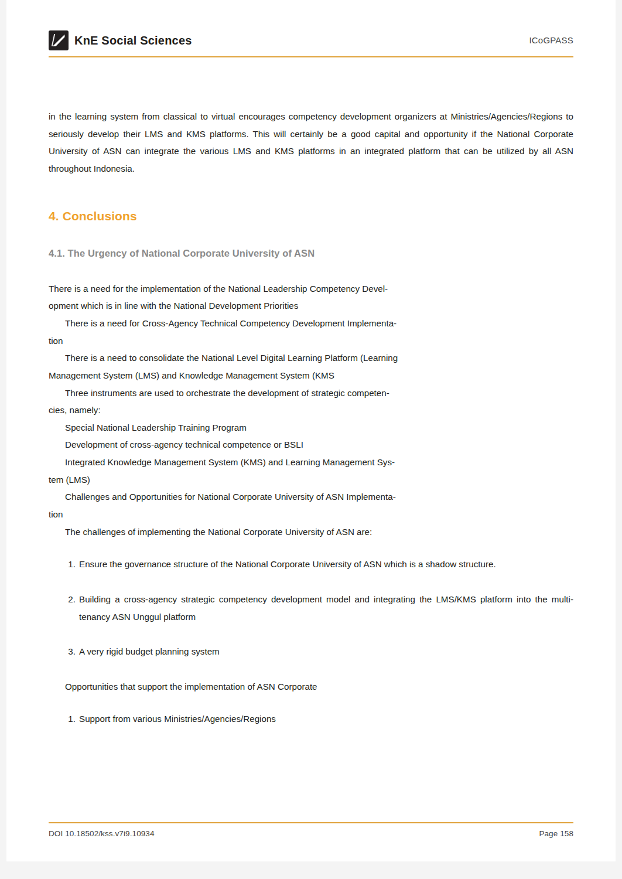KnE Social Sciences
ICoGPASS
in the learning system from classical to virtual encourages competency development organizers at Ministries/Agencies/Regions to seriously develop their LMS and KMS platforms. This will certainly be a good capital and opportunity if the National Corporate University of ASN can integrate the various LMS and KMS platforms in an integrated platform that can be utilized by all ASN throughout Indonesia.
4. Conclusions
4.1. The Urgency of National Corporate University of ASN
There is a need for the implementation of the National Leadership Competency Devel-
opment which is in line with the National Development Priorities
There is a need for Cross-Agency Technical Competency Development Implementa-
tion
There is a need to consolidate the National Level Digital Learning Platform (Learning
Management System (LMS) and Knowledge Management System (KMS
Three instruments are used to orchestrate the development of strategic competen-
cies, namely:
Special National Leadership Training Program
Development of cross-agency technical competence or BSLI
Integrated Knowledge Management System (KMS) and Learning Management Sys-
tem (LMS)
Challenges and Opportunities for National Corporate University of ASN Implementa-
tion
The challenges of implementing the National Corporate University of ASN are:
Ensure the governance structure of the National Corporate University of ASN which is a shadow structure.
Building a cross-agency strategic competency development model and integrating the LMS/KMS platform into the multi-tenancy ASN Unggul platform
A very rigid budget planning system
Opportunities that support the implementation of ASN Corporate
Support from various Ministries/Agencies/Regions
DOI 10.18502/kss.v7i9.10934
Page 158